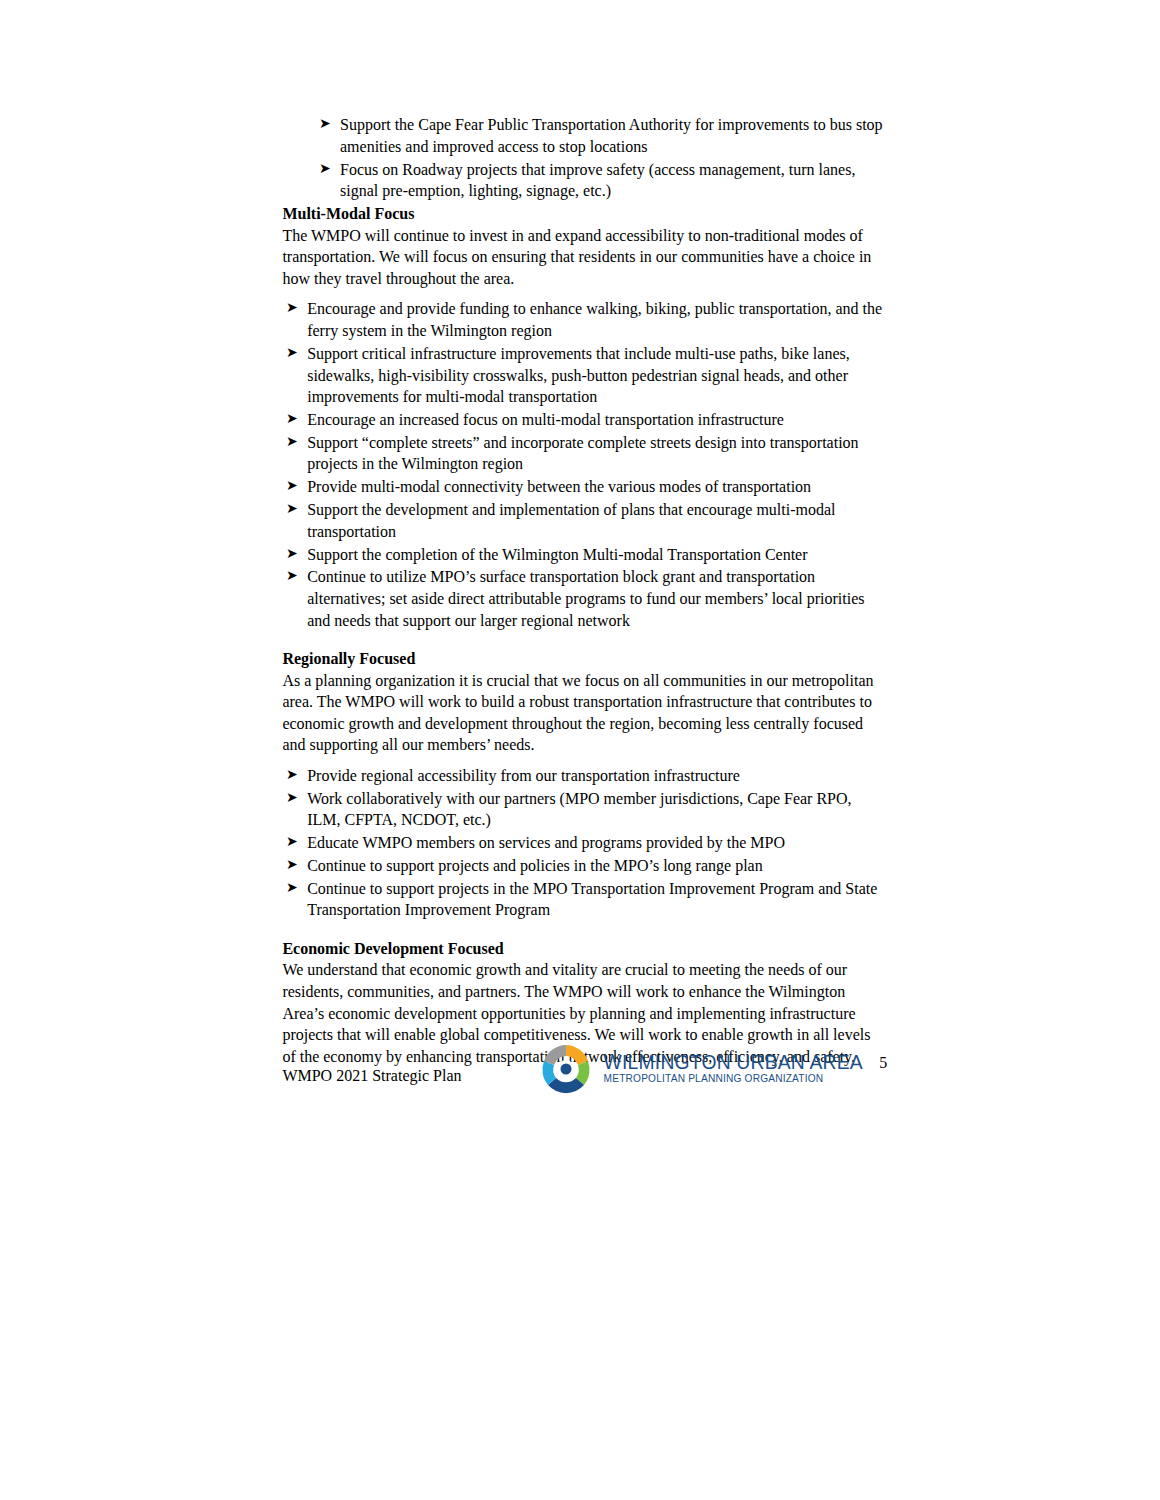Support the Cape Fear Public Transportation Authority for improvements to bus stop amenities and improved access to stop locations
Focus on Roadway projects that improve safety (access management, turn lanes, signal pre-emption, lighting, signage, etc.)
Multi-Modal Focus
The WMPO will continue to invest in and expand accessibility to non-traditional modes of transportation. We will focus on ensuring that residents in our communities have a choice in how they travel throughout the area.
Encourage and provide funding to enhance walking, biking, public transportation, and the ferry system in the Wilmington region
Support critical infrastructure improvements that include multi-use paths, bike lanes, sidewalks, high-visibility crosswalks, push-button pedestrian signal heads, and other improvements for multi-modal transportation
Encourage an increased focus on multi-modal transportation infrastructure
Support “complete streets” and incorporate complete streets design into transportation projects in the Wilmington region
Provide multi-modal connectivity between the various modes of transportation
Support the development and implementation of plans that encourage multi-modal transportation
Support the completion of the Wilmington Multi-modal Transportation Center
Continue to utilize MPO’s surface transportation block grant and transportation alternatives; set aside direct attributable programs to fund our members’ local priorities and needs that support our larger regional network
Regionally Focused
As a planning organization it is crucial that we focus on all communities in our metropolitan area. The WMPO will work to build a robust transportation infrastructure that contributes to economic growth and development throughout the region, becoming less centrally focused and supporting all our members’ needs.
Provide regional accessibility from our transportation infrastructure
Work collaboratively with our partners (MPO member jurisdictions, Cape Fear RPO, ILM, CFPTA, NCDOT, etc.)
Educate WMPO members on services and programs provided by the MPO
Continue to support projects and policies in the MPO’s long range plan
Continue to support projects in the MPO Transportation Improvement Program and State Transportation Improvement Program
Economic Development Focused
We understand that economic growth and vitality are crucial to meeting the needs of our residents, communities, and partners. The WMPO will work to enhance the Wilmington Area’s economic development opportunities by planning and implementing infrastructure projects that will enable global competitiveness. We will work to enable growth in all levels of the economy by enhancing transportation network effectiveness, efficiency, and safety.
WMPO 2021 Strategic Plan
WILMINGTON URBAN AREA
METROPOLITAN PLANNING ORGANIZATION
5